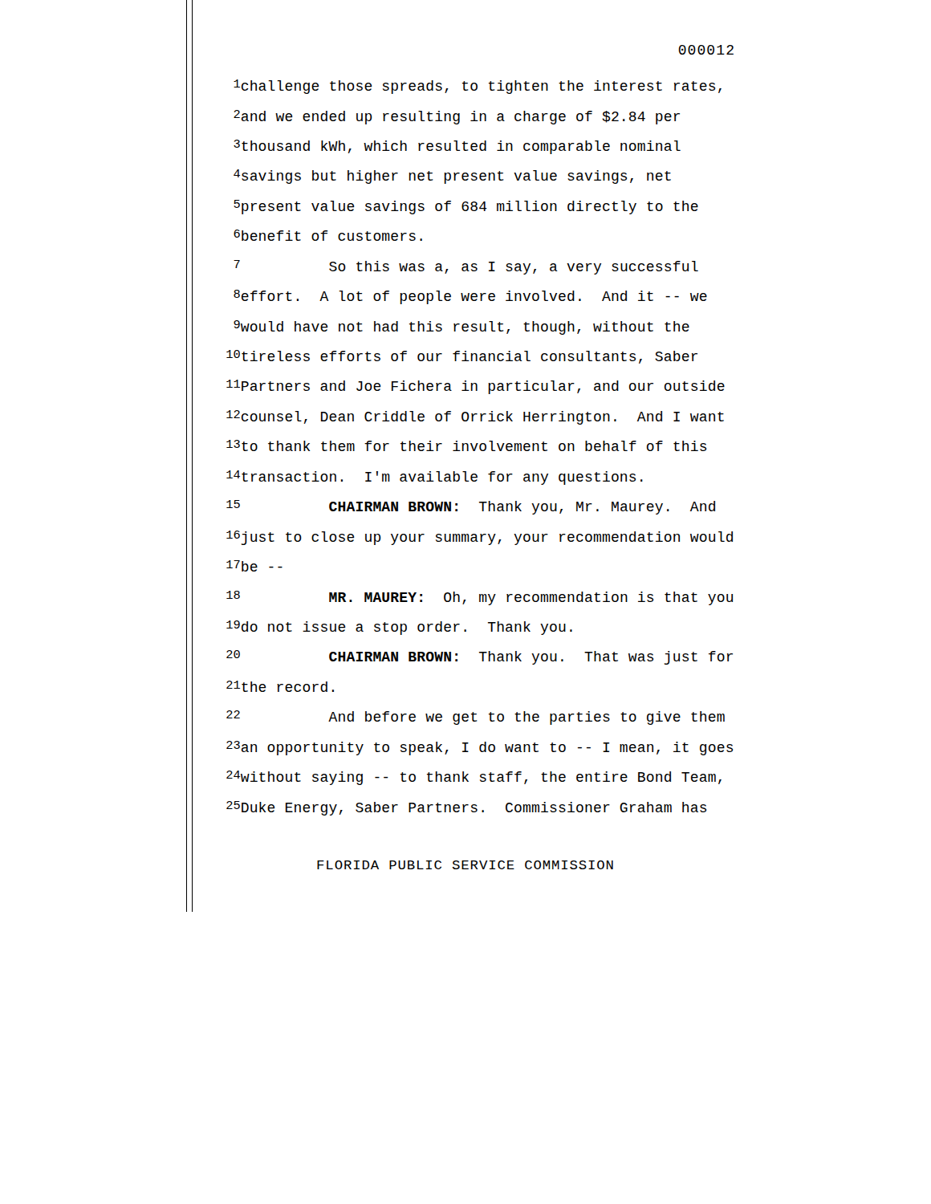000012
| 1 | challenge those spreads, to tighten the interest rates, |
| 2 | and we ended up resulting in a charge of $2.84 per |
| 3 | thousand kWh, which resulted in comparable nominal |
| 4 | savings but higher net present value savings, net |
| 5 | present value savings of 684 million directly to the |
| 6 | benefit of customers. |
| 7 | So this was a, as I say, a very successful |
| 8 | effort. A lot of people were involved. And it -- we |
| 9 | would have not had this result, though, without the |
| 10 | tireless efforts of our financial consultants, Saber |
| 11 | Partners and Joe Fichera in particular, and our outside |
| 12 | counsel, Dean Criddle of Orrick Herrington. And I want |
| 13 | to thank them for their involvement on behalf of this |
| 14 | transaction. I'm available for any questions. |
| 15 | CHAIRMAN BROWN: Thank you, Mr. Maurey. And |
| 16 | just to close up your summary, your recommendation would |
| 17 | be -- |
| 18 | MR. MAUREY: Oh, my recommendation is that you |
| 19 | do not issue a stop order. Thank you. |
| 20 | CHAIRMAN BROWN: Thank you. That was just for |
| 21 | the record. |
| 22 | And before we get to the parties to give them |
| 23 | an opportunity to speak, I do want to -- I mean, it goes |
| 24 | without saying -- to thank staff, the entire Bond Team, |
| 25 | Duke Energy, Saber Partners. Commissioner Graham has |
FLORIDA PUBLIC SERVICE COMMISSION